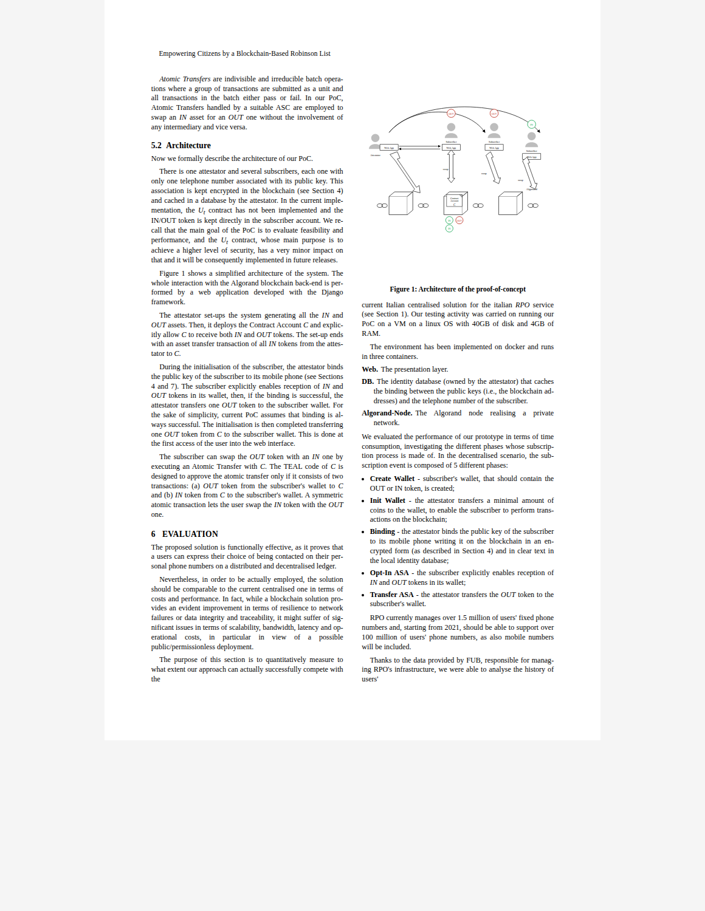Empowering Citizens by a Blockchain-Based Robinson List
Atomic Transfers are indivisible and irreducible batch operations where a group of transactions are submitted as a unit and all transactions in the batch either pass or fail. In our PoC, Atomic Transfers handled by a suitable ASC are employed to swap an IN asset for an OUT one without the involvement of any intermediary and vice versa.
5.2 Architecture
Now we formally describe the architecture of our PoC.
There is one attestator and several subscribers, each one with only one telephone number associated with its public key. This association is kept encrypted in the blockchain (see Section 4) and cached in a database by the attestator. In the current implementation, the Ut contract has not been implemented and the IN/OUT token is kept directly in the subscriber account. We recall that the main goal of the PoC is to evaluate feasibility and performance, and the Ut contract, whose main purpose is to achieve a higher level of security, has a very minor impact on that and it will be consequently implemented in future releases.
Figure 1 shows a simplified architecture of the system. The whole interaction with the Algorand blockchain back-end is performed by a web application developed with the Django framework.
The attestator set-ups the system generating all the IN and OUT assets. Then, it deploys the Contract Account C and explicitly allow C to receive both IN and OUT tokens. The set-up ends with an asset transfer transaction of all IN tokens from the attestator to C.
During the initialisation of the subscriber, the attestator binds the public key of the subscriber to its mobile phone (see Sections 4 and 7). The subscriber explicitly enables reception of IN and OUT tokens in its wallet, then, if the binding is successful, the attestator transfers one OUT token to the subscriber wallet. For the sake of simplicity, current PoC assumes that binding is always successful. The initialisation is then completed transferring one OUT token from C to the subscriber wallet. This is done at the first access of the user into the web interface.
The subscriber can swap the OUT token with an IN one by executing an Atomic Transfer with C. The TEAL code of C is designed to approve the atomic transfer only if it consists of two transactions: (a) OUT token from the subscriber's wallet to C and (b) IN token from C to the subscriber's wallet. A symmetric atomic transaction lets the user swap the IN token with the OUT one.
6 EVALUATION
The proposed solution is functionally effective, as it proves that a users can express their choice of being contacted on their personal phone numbers on a distributed and decentralised ledger.
Nevertheless, in order to be actually employed, the solution should be comparable to the current centralised one in terms of costs and performance. In fact, while a blockchain solution provides an evident improvement in terms of resilience to network failures or data integrity and traceability, it might suffer of significant issues in terms of scalability, bandwidth, latency and operational costs, in particular in view of a possible public/permissionless deployment.
The purpose of this section is to quantitatively measure to what extent our approach can actually successfully compete with the
OUT OUT IN Subscriber Web App Subscriber Web App Subscriber Web App Web App Attestator swap swap swap Contract Account C IN OUT IN Algorand
Figure 1: Architecture of the proof-of-concept
current Italian centralised solution for the italian RPO service (see Section 1). Our testing activity was carried on running our PoC on a VM on a linux OS with 40GB of disk and 4GB of RAM.
The environment has been implemented on docker and runs in three containers.
Web.
The presentation layer.
DB.
The identity database (owned by the attestator) that caches the binding between the public keys (i.e., the blockchain addresses) and the telephone number of the subscriber.
Algorand-Node.
The Algorand node realising a private network.
We evaluated the performance of our prototype in terms of time consumption, investigating the different phases whose subscription process is made of. In the decentralised scenario, the subscription event is composed of 5 different phases:
Create Wallet - subscriber's wallet, that should contain the OUT or IN token, is created;
Init Wallet - the attestator transfers a minimal amount of coins to the wallet, to enable the subscriber to perform transactions on the blockchain;
Binding - the attestator binds the public key of the subscriber to its mobile phone writing it on the blockchain in an encrypted form (as described in Section 4) and in clear text in the local identity database;
Opt-In ASA - the subscriber explicitly enables reception of IN and OUT tokens in its wallet;
Transfer ASA - the attestator transfers the OUT token to the subscriber's wallet.
RPO currently manages over 1.5 million of users' fixed phone numbers and, starting from 2021, should be able to support over 100 million of users' phone numbers, as also mobile numbers will be included.
Thanks to the data provided by FUB, responsible for managing RPO's infrastructure, we were able to analyse the history of users'